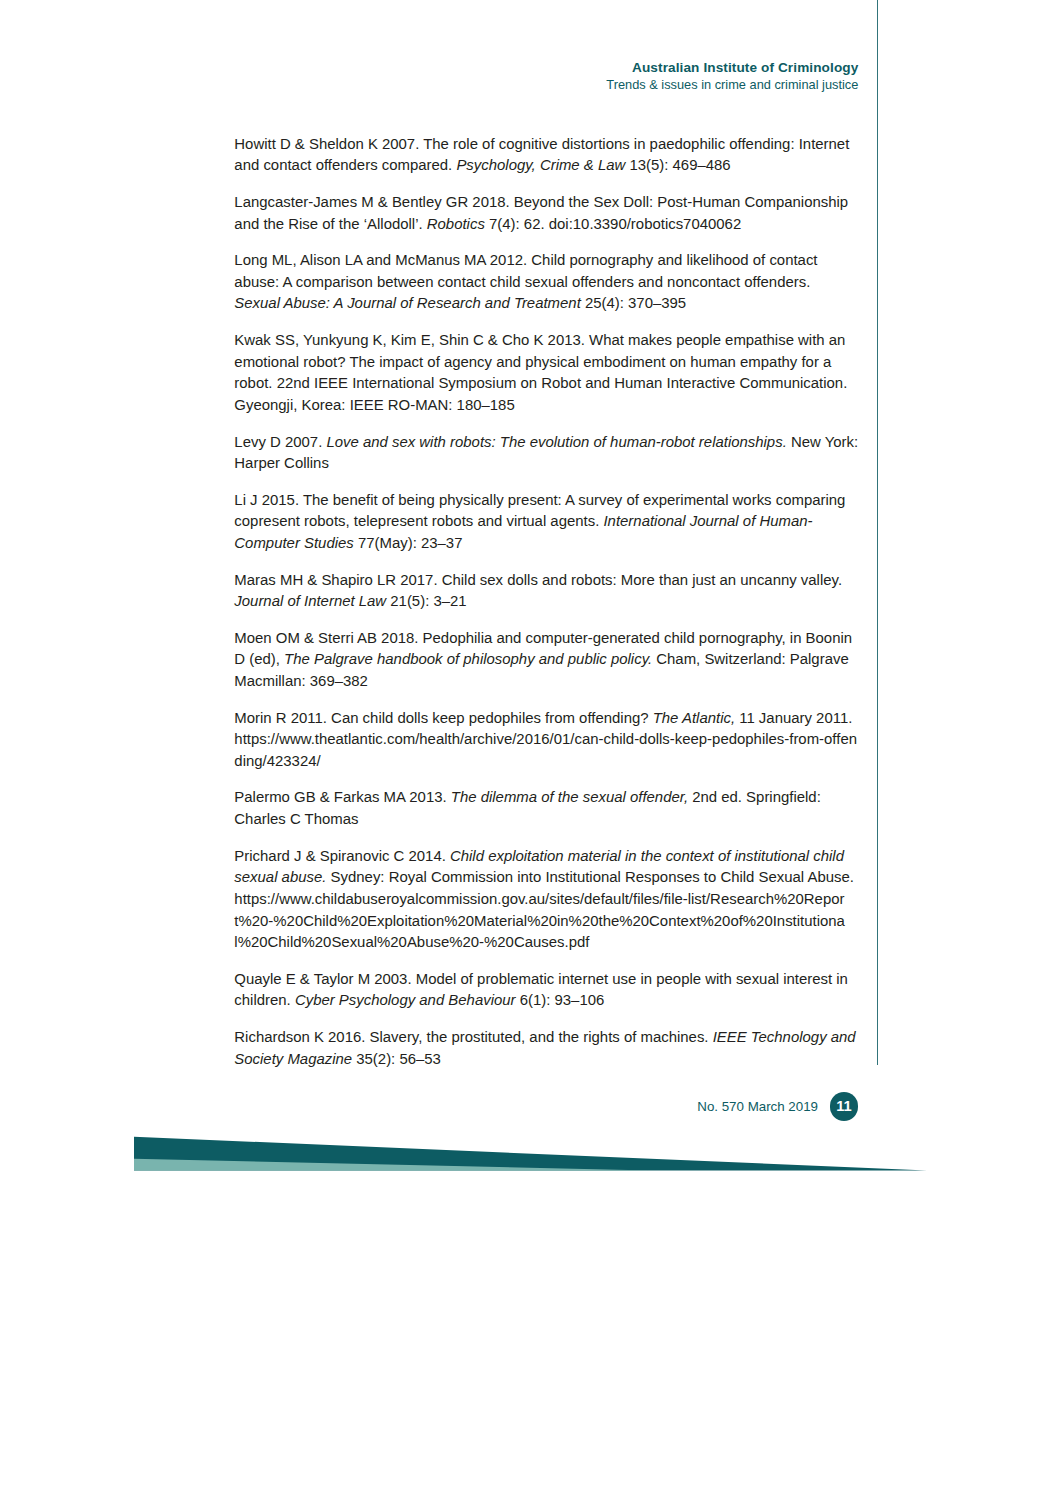Australian Institute of Criminology
Trends & issues in crime and criminal justice
Howitt D & Sheldon K 2007. The role of cognitive distortions in paedophilic offending: Internet and contact offenders compared. Psychology, Crime & Law 13(5): 469–486
Langcaster-James M & Bentley GR 2018. Beyond the Sex Doll: Post-Human Companionship and the Rise of the ‘Allodoll’. Robotics 7(4): 62. doi:10.3390/robotics7040062
Long ML, Alison LA and McManus MA 2012. Child pornography and likelihood of contact abuse: A comparison between contact child sexual offenders and noncontact offenders. Sexual Abuse: A Journal of Research and Treatment 25(4): 370–395
Kwak SS, Yunkyung K, Kim E, Shin C & Cho K 2013. What makes people empathise with an emotional robot? The impact of agency and physical embodiment on human empathy for a robot. 22nd IEEE International Symposium on Robot and Human Interactive Communication. Gyeongji, Korea: IEEE RO-MAN: 180–185
Levy D 2007. Love and sex with robots: The evolution of human-robot relationships. New York: Harper Collins
Li J 2015. The benefit of being physically present: A survey of experimental works comparing copresent robots, telepresent robots and virtual agents. International Journal of Human-Computer Studies 77(May): 23–37
Maras MH & Shapiro LR 2017. Child sex dolls and robots: More than just an uncanny valley. Journal of Internet Law 21(5): 3–21
Moen OM & Sterri AB 2018. Pedophilia and computer-generated child pornography, in Boonin D (ed), The Palgrave handbook of philosophy and public policy. Cham, Switzerland: Palgrave Macmillan: 369–382
Morin R 2011. Can child dolls keep pedophiles from offending? The Atlantic, 11 January 2011. https://www.theatlantic.com/health/archive/2016/01/can-child-dolls-keep-pedophiles-from-offending/423324/
Palermo GB & Farkas MA 2013. The dilemma of the sexual offender, 2nd ed. Springfield: Charles C Thomas
Prichard J & Spiranovic C 2014. Child exploitation material in the context of institutional child sexual abuse. Sydney: Royal Commission into Institutional Responses to Child Sexual Abuse. https://www.childabuseroyalcommission.gov.au/sites/default/files/file-list/Research%20Report%20-%20Child%20Exploitation%20Material%20in%20the%20Context%20of%20Institutional%20Child%20Sexual%20Abuse%20-%20Causes.pdf
Quayle E & Taylor M 2003. Model of problematic internet use in people with sexual interest in children. Cyber Psychology and Behaviour 6(1): 93–106
Richardson K 2016. Slavery, the prostituted, and the rights of machines. IEEE Technology and Society Magazine 35(2): 56–53
No. 570 March 2019
11